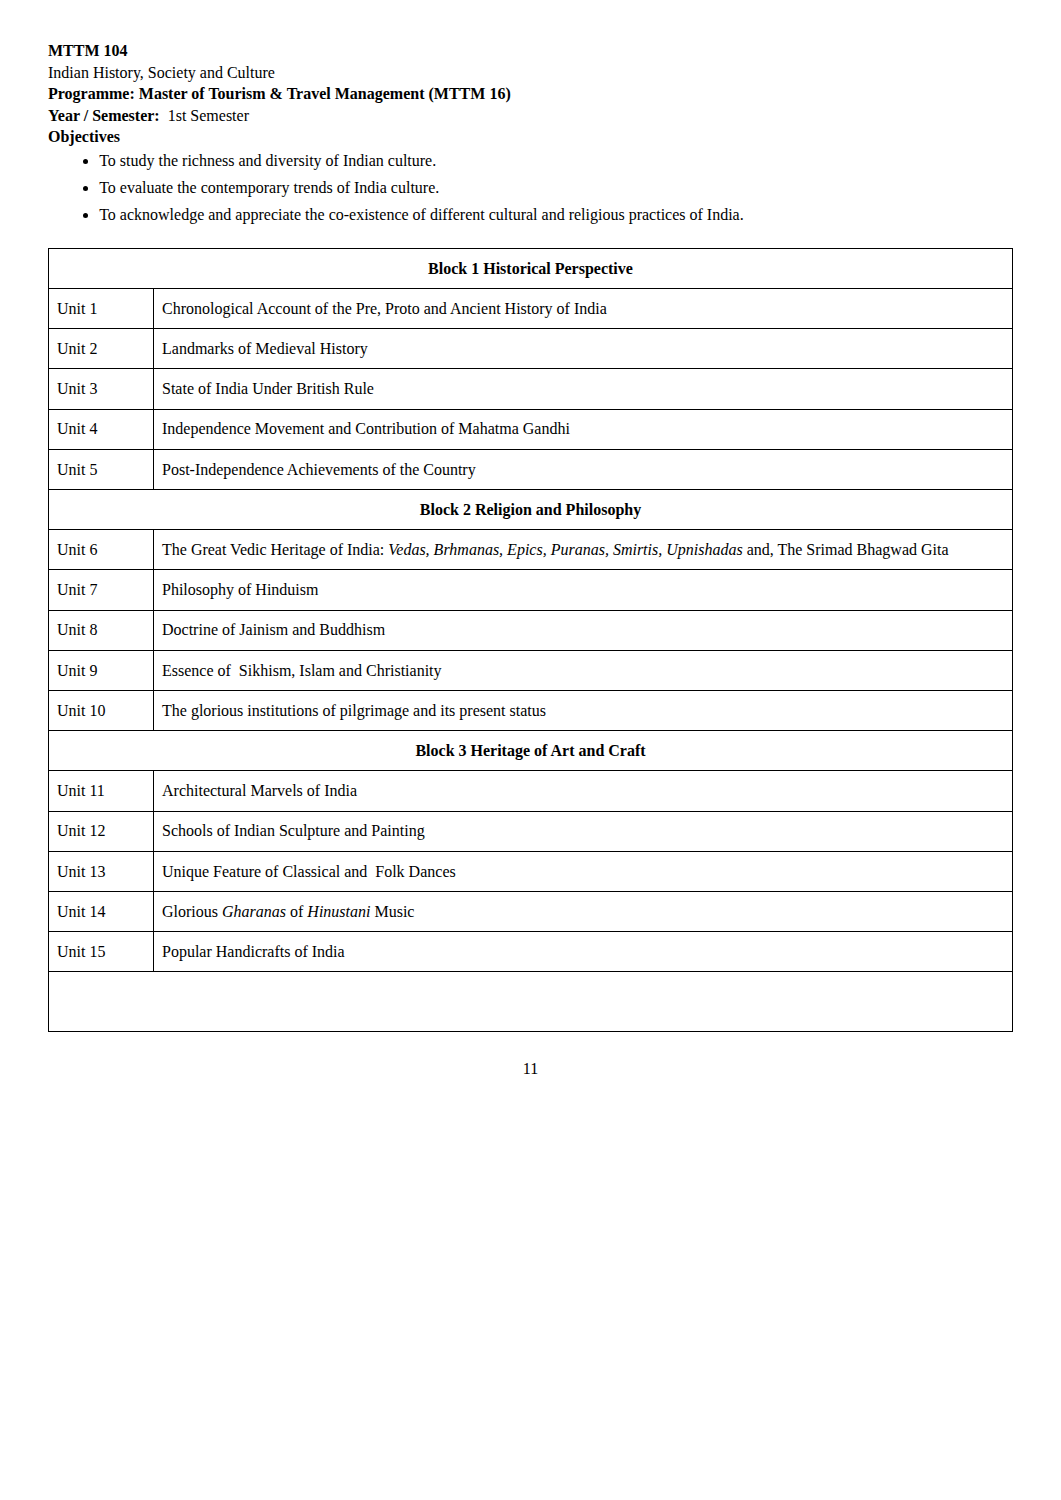MTTM 104
Indian History, Society and Culture
Programme: Master of Tourism & Travel Management (MTTM 16)
Year / Semester: 1st Semester
Objectives
To study the richness and diversity of Indian culture.
To evaluate the contemporary trends of India culture.
To acknowledge and appreciate the co-existence of different cultural and religious practices of India.
| Block 1 Historical Perspective |
| --- |
| Unit 1 | Chronological Account of the Pre, Proto and Ancient History of India |
| Unit 2 | Landmarks of Medieval History |
| Unit 3 | State of India Under British Rule |
| Unit 4 | Independence Movement and Contribution of Mahatma Gandhi |
| Unit 5 | Post-Independence Achievements of the Country |
| Block 2 Religion and Philosophy |
| Unit 6 | The Great Vedic Heritage of India: Vedas, Brhmanas, Epics, Puranas, Smirtis, Upnishadas and, The Srimad Bhagwad Gita |
| Unit 7 | Philosophy of Hinduism |
| Unit 8 | Doctrine of Jainism and Buddhism |
| Unit 9 | Essence of Sikhism, Islam and Christianity |
| Unit 10 | The glorious institutions of pilgrimage and its present status |
| Block 3 Heritage of Art and Craft |
| Unit 11 | Architectural Marvels of India |
| Unit 12 | Schools of Indian Sculpture and Painting |
| Unit 13 | Unique Feature of Classical and Folk Dances |
| Unit 14 | Glorious Gharanas of Hinustani Music |
| Unit 15 | Popular Handicrafts of India |
11